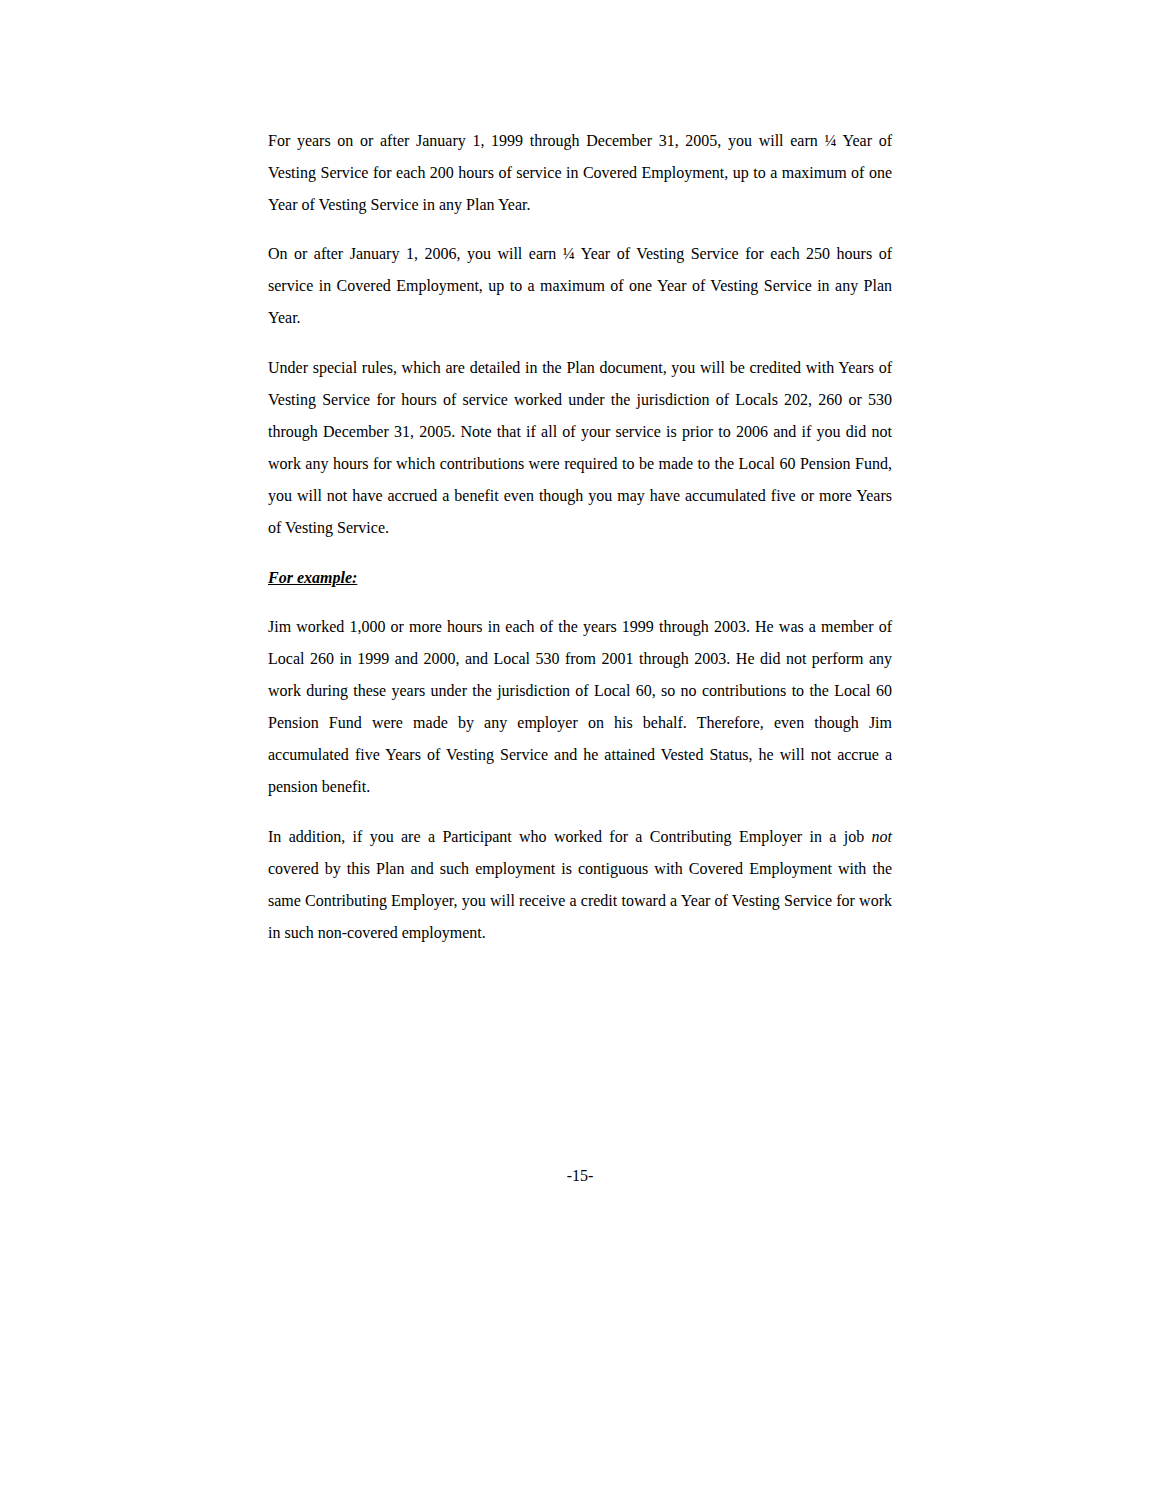For years on or after January 1, 1999 through December 31, 2005, you will earn ¼ Year of Vesting Service for each 200 hours of service in Covered Employment, up to a maximum of one Year of Vesting Service in any Plan Year.
On or after January 1, 2006, you will earn ¼ Year of Vesting Service for each 250 hours of service in Covered Employment, up to a maximum of one Year of Vesting Service in any Plan Year.
Under special rules, which are detailed in the Plan document, you will be credited with Years of Vesting Service for hours of service worked under the jurisdiction of Locals 202, 260 or 530 through December 31, 2005. Note that if all of your service is prior to 2006 and if you did not work any hours for which contributions were required to be made to the Local 60 Pension Fund, you will not have accrued a benefit even though you may have accumulated five or more Years of Vesting Service.
For example:
Jim worked 1,000 or more hours in each of the years 1999 through 2003. He was a member of Local 260 in 1999 and 2000, and Local 530 from 2001 through 2003. He did not perform any work during these years under the jurisdiction of Local 60, so no contributions to the Local 60 Pension Fund were made by any employer on his behalf. Therefore, even though Jim accumulated five Years of Vesting Service and he attained Vested Status, he will not accrue a pension benefit.
In addition, if you are a Participant who worked for a Contributing Employer in a job not covered by this Plan and such employment is contiguous with Covered Employment with the same Contributing Employer, you will receive a credit toward a Year of Vesting Service for work in such non-covered employment.
-15-